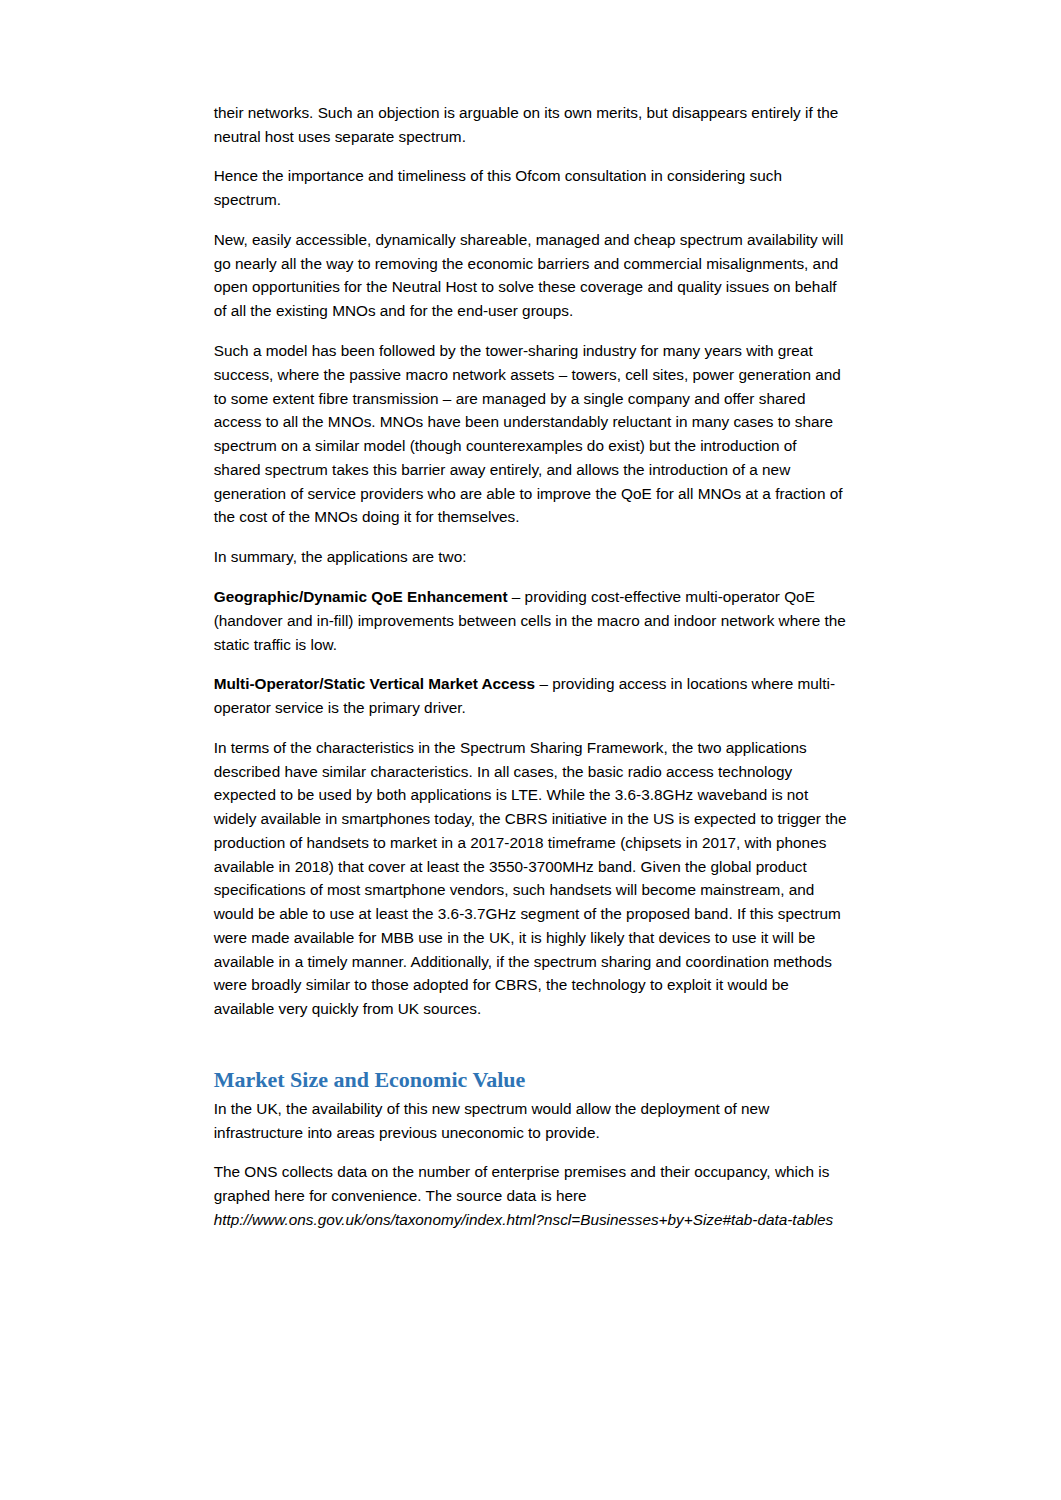their networks. Such an objection is arguable on its own merits, but disappears entirely if the neutral host uses separate spectrum.
Hence the importance and timeliness of this Ofcom consultation in considering such spectrum.
New, easily accessible, dynamically shareable, managed and cheap spectrum availability will go nearly all the way to removing the economic barriers and commercial misalignments, and open opportunities for the Neutral Host to solve these coverage and quality issues on behalf of all the existing MNOs and for the end-user groups.
Such a model has been followed by the tower-sharing industry for many years with great success, where the passive macro network assets – towers, cell sites, power generation and to some extent fibre transmission – are managed by a single company and offer shared access to all the MNOs. MNOs have been understandably reluctant in many cases to share spectrum on a similar model (though counterexamples do exist) but the introduction of shared spectrum takes this barrier away entirely, and allows the introduction of a new generation of service providers who are able to improve the QoE for all MNOs at a fraction of the cost of the MNOs doing it for themselves.
In summary, the applications are two:
Geographic/Dynamic QoE Enhancement – providing cost-effective multi-operator QoE (handover and in-fill) improvements between cells in the macro and indoor network where the static traffic is low.
Multi-Operator/Static Vertical Market Access – providing access in locations where multi-operator service is the primary driver.
In terms of the characteristics in the Spectrum Sharing Framework, the two applications described have similar characteristics. In all cases, the basic radio access technology expected to be used by both applications is LTE. While the 3.6-3.8GHz waveband is not widely available in smartphones today, the CBRS initiative in the US is expected to trigger the production of handsets to market in a 2017-2018 timeframe (chipsets in 2017, with phones available in 2018) that cover at least the 3550-3700MHz band. Given the global product specifications of most smartphone vendors, such handsets will become mainstream, and would be able to use at least the 3.6-3.7GHz segment of the proposed band. If this spectrum were made available for MBB use in the UK, it is highly likely that devices to use it will be available in a timely manner. Additionally, if the spectrum sharing and coordination methods were broadly similar to those adopted for CBRS, the technology to exploit it would be available very quickly from UK sources.
Market Size and Economic Value
In the UK, the availability of this new spectrum would allow the deployment of new infrastructure into areas previous uneconomic to provide.
The ONS collects data on the number of enterprise premises and their occupancy, which is graphed here for convenience. The source data is here
http://www.ons.gov.uk/ons/taxonomy/index.html?nscl=Businesses+by+Size#tab-data-tables